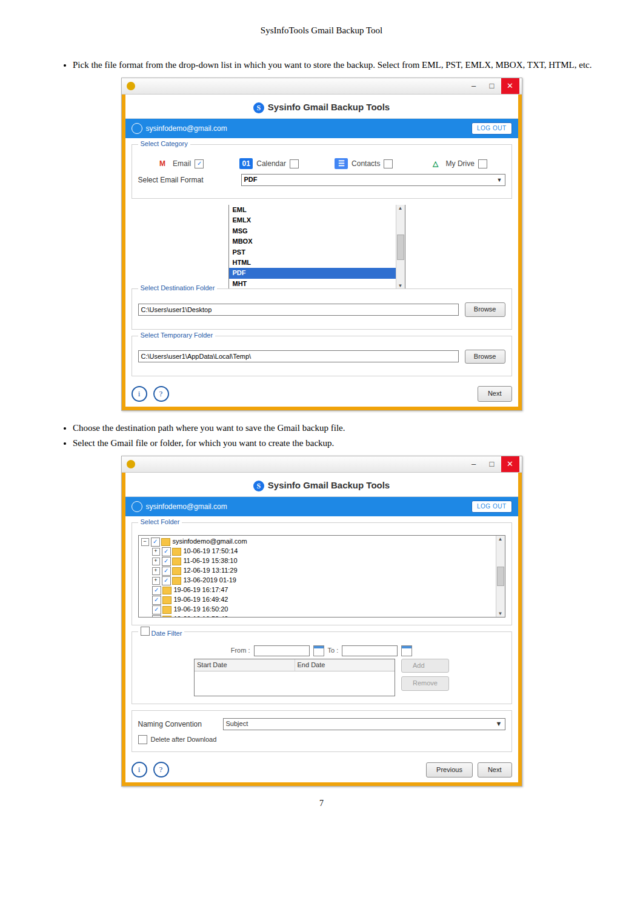SysInfoTools Gmail Backup Tool
Pick the file format from the drop-down list in which you want to store the backup. Select from EML, PST, EMLX, MBOX, TXT, HTML, etc.
– □ ✕
SSysinfo Gmail Backup Tools
sysinfodemo@gmail.com
LOG OUT
Select Category
M Email ✓
01 Calendar
☰ Contacts
△ My Drive
Select Email Format
PDF▼
EML
EMLX
MSG
MBOX
PST
HTML
PDF
MHT
▲
▼
Select Destination Folder
C:\Users\user1\Desktop
Browse
Select Temporary Folder
C:\Users\user1\AppData\Local\Temp\
Browse
i ?
Next
Choose the destination path where you want to save the Gmail backup file.
Select the Gmail file or folder, for which you want to create the backup.
– □ ✕
SSysinfo Gmail Backup Tools
sysinfodemo@gmail.com
LOG OUT
Select Folder
−✓ sysinfodemo@gmail.com
+✓ 10-06-19 17:50:14
+✓ 11-06-19 15:38:10
+✓ 12-06-19 13:11:29
+✓ 13-06-2019 01-19
✓ 19-06-19 16:17:47
✓ 19-06-19 16:49:42
✓ 19-06-19 16:50:20
✓ 19-06-19 16:52:42
▲
▼
Date Filter
From :
To :
Start Date
End Date
Add
Remove
Naming Convention
Subject▼
Delete after Download
i ?
Previous
Next
7